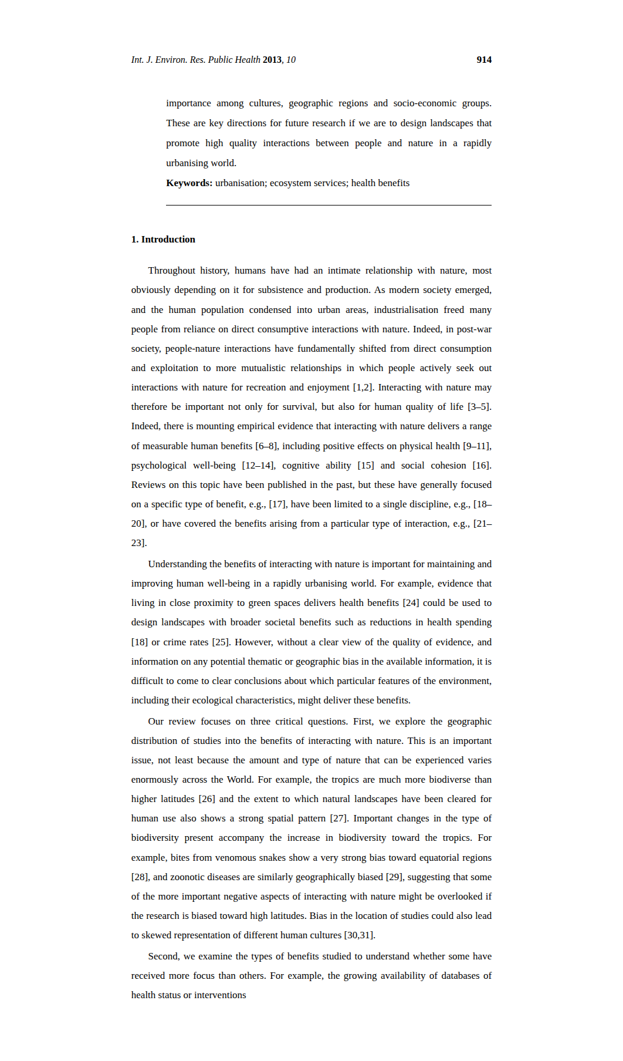Int. J. Environ. Res. Public Health 2013, 10 914
importance among cultures, geographic regions and socio-economic groups. These are key directions for future research if we are to design landscapes that promote high quality interactions between people and nature in a rapidly urbanising world.
Keywords: urbanisation; ecosystem services; health benefits
1. Introduction
Throughout history, humans have had an intimate relationship with nature, most obviously depending on it for subsistence and production. As modern society emerged, and the human population condensed into urban areas, industrialisation freed many people from reliance on direct consumptive interactions with nature. Indeed, in post-war society, people-nature interactions have fundamentally shifted from direct consumption and exploitation to more mutualistic relationships in which people actively seek out interactions with nature for recreation and enjoyment [1,2]. Interacting with nature may therefore be important not only for survival, but also for human quality of life [3–5]. Indeed, there is mounting empirical evidence that interacting with nature delivers a range of measurable human benefits [6–8], including positive effects on physical health [9–11], psychological well-being [12–14], cognitive ability [15] and social cohesion [16]. Reviews on this topic have been published in the past, but these have generally focused on a specific type of benefit, e.g., [17], have been limited to a single discipline, e.g., [18–20], or have covered the benefits arising from a particular type of interaction, e.g., [21–23].
Understanding the benefits of interacting with nature is important for maintaining and improving human well-being in a rapidly urbanising world. For example, evidence that living in close proximity to green spaces delivers health benefits [24] could be used to design landscapes with broader societal benefits such as reductions in health spending [18] or crime rates [25]. However, without a clear view of the quality of evidence, and information on any potential thematic or geographic bias in the available information, it is difficult to come to clear conclusions about which particular features of the environment, including their ecological characteristics, might deliver these benefits.
Our review focuses on three critical questions. First, we explore the geographic distribution of studies into the benefits of interacting with nature. This is an important issue, not least because the amount and type of nature that can be experienced varies enormously across the World. For example, the tropics are much more biodiverse than higher latitudes [26] and the extent to which natural landscapes have been cleared for human use also shows a strong spatial pattern [27]. Important changes in the type of biodiversity present accompany the increase in biodiversity toward the tropics. For example, bites from venomous snakes show a very strong bias toward equatorial regions [28], and zoonotic diseases are similarly geographically biased [29], suggesting that some of the more important negative aspects of interacting with nature might be overlooked if the research is biased toward high latitudes. Bias in the location of studies could also lead to skewed representation of different human cultures [30,31].
Second, we examine the types of benefits studied to understand whether some have received more focus than others. For example, the growing availability of databases of health status or interventions